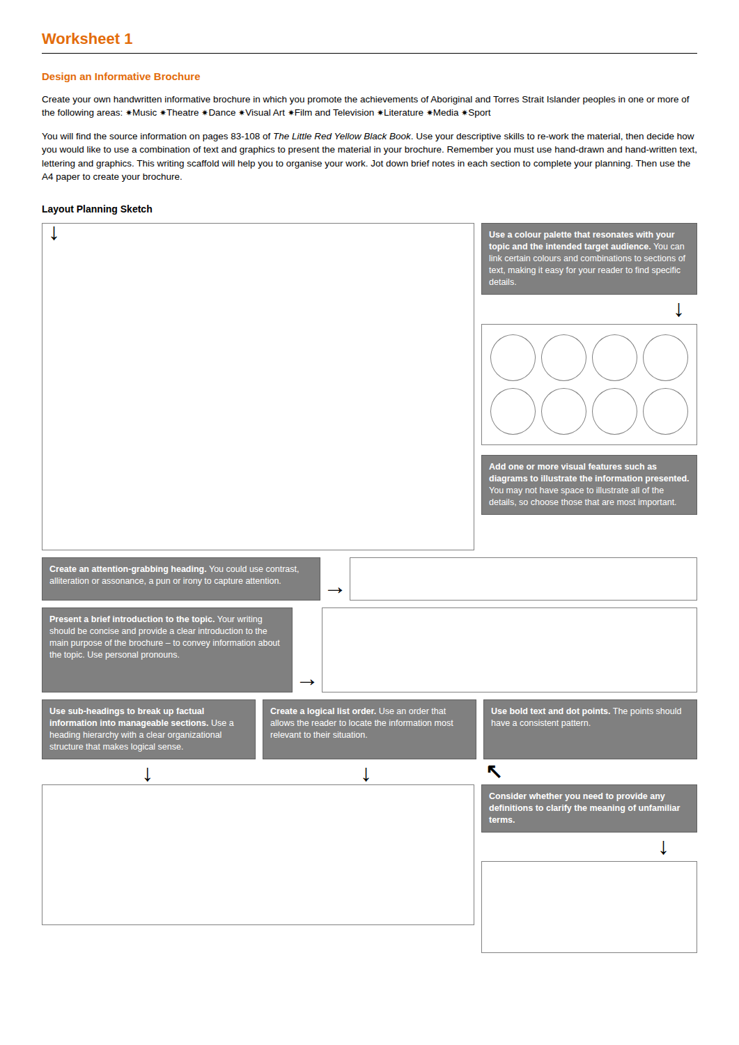Worksheet 1
Design an Informative Brochure
Create your own handwritten informative brochure in which you promote the achievements of Aboriginal and Torres Strait Islander peoples in one or more of the following areas: ✷Music ✷Theatre ✷Dance ✷Visual Art ✷Film and Television ✷Literature ✷Media ✷Sport
You will find the source information on pages 83-108 of The Little Red Yellow Black Book. Use your descriptive skills to re-work the material, then decide how you would like to use a combination of text and graphics to present the material in your brochure. Remember you must use hand-drawn and hand-written text, lettering and graphics. This writing scaffold will help you to organise your work. Jot down brief notes in each section to complete your planning. Then use the A4 paper to create your brochure.
Layout Planning Sketch
Use a colour palette that resonates with your topic and the intended target audience. You can link certain colours and combinations to sections of text, making it easy for your reader to find specific details.
Add one or more visual features such as diagrams to illustrate the information presented. You may not have space to illustrate all of the details, so choose those that are most important.
Create an attention-grabbing heading. You could use contrast, alliteration or assonance, a pun or irony to capture attention.
Present a brief introduction to the topic. Your writing should be concise and provide a clear introduction to the main purpose of the brochure – to convey information about the topic. Use personal pronouns.
Use sub-headings to break up factual information into manageable sections. Use a heading hierarchy with a clear organizational structure that makes logical sense.
Create a logical list order. Use an order that allows the reader to locate the information most relevant to their situation.
Use bold text and dot points. The points should have a consistent pattern.
Consider whether you need to provide any definitions to clarify the meaning of unfamiliar terms.